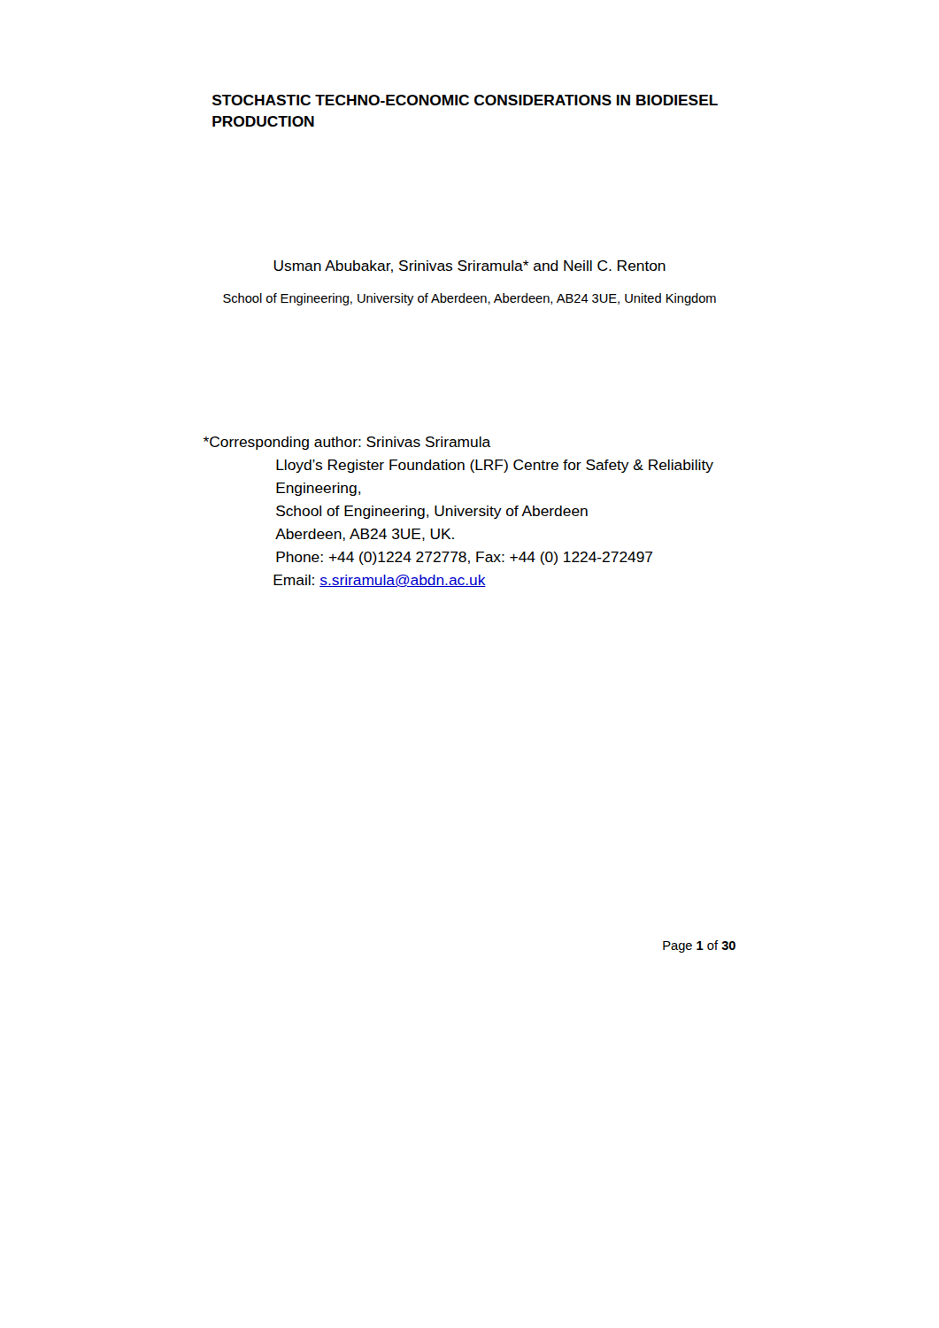STOCHASTIC TECHNO-ECONOMIC CONSIDERATIONS IN BIODIESEL PRODUCTION
Usman Abubakar, Srinivas Sriramula* and Neill C. Renton
School of Engineering, University of Aberdeen, Aberdeen, AB24 3UE, United Kingdom
*Corresponding author: Srinivas Sriramula
Lloyd’s Register Foundation (LRF) Centre for Safety & Reliability Engineering,
School of Engineering, University of Aberdeen
Aberdeen, AB24 3UE, UK.
Phone: +44 (0)1224 272778, Fax: +44 (0) 1224-272497
Email: s.sriramula@abdn.ac.uk
Page 1 of 30